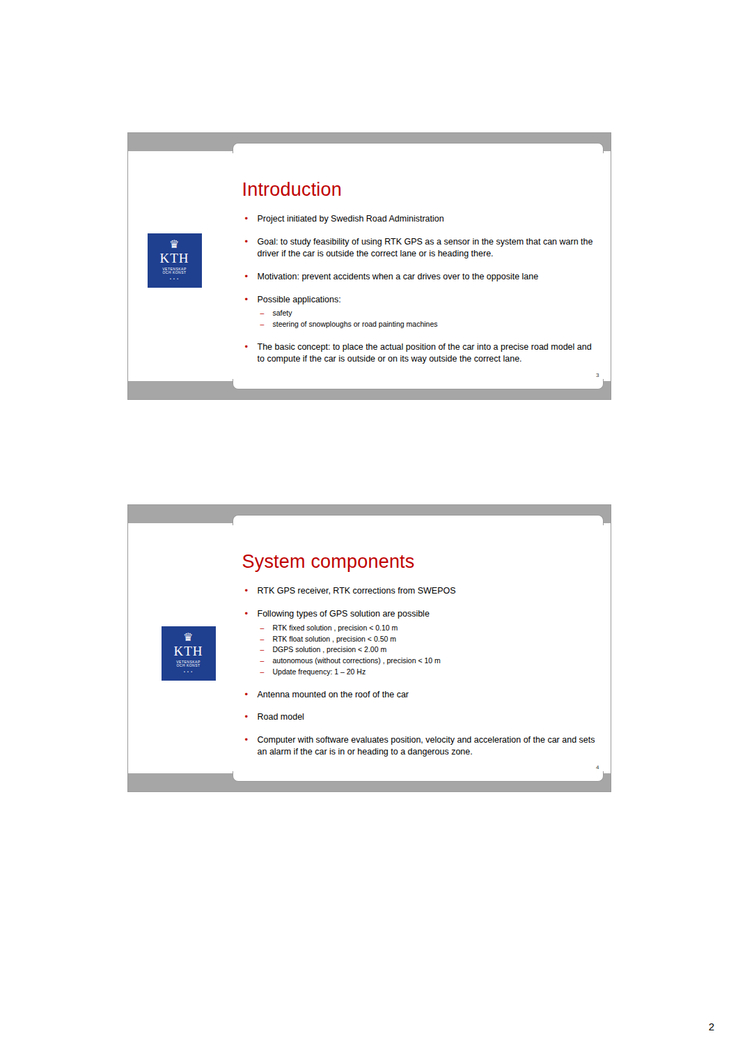♛ KTH VETENSKAP OCH KONST • • •
Introduction
Project initiated by Swedish Road Administration
Goal: to study feasibility of using RTK GPS as a sensor in the system that can warn the driver if the car is outside the correct lane or is heading there.
Motivation: prevent accidents when a car drives over to the opposite lane
Possible applications:
safety
steering of snowploughs or road painting machines
The basic concept: to place the actual position of the car into a precise road model and to compute if the car is outside or on its way outside the correct lane.
3
♛ KTH VETENSKAP OCH KONST • • •
System components
RTK GPS receiver, RTK corrections from SWEPOS
Following types of GPS solution are possible
RTK fixed solution , precision < 0.10 m
RTK float solution , precision < 0.50 m
DGPS solution , precision < 2.00 m
autonomous (without corrections) , precision < 10 m
Update frequency: 1 – 20 Hz
Antenna mounted on the roof of the car
Road model
Computer with software evaluates position, velocity and acceleration of the car and sets an alarm if the car is in or heading to a dangerous zone.
4
2